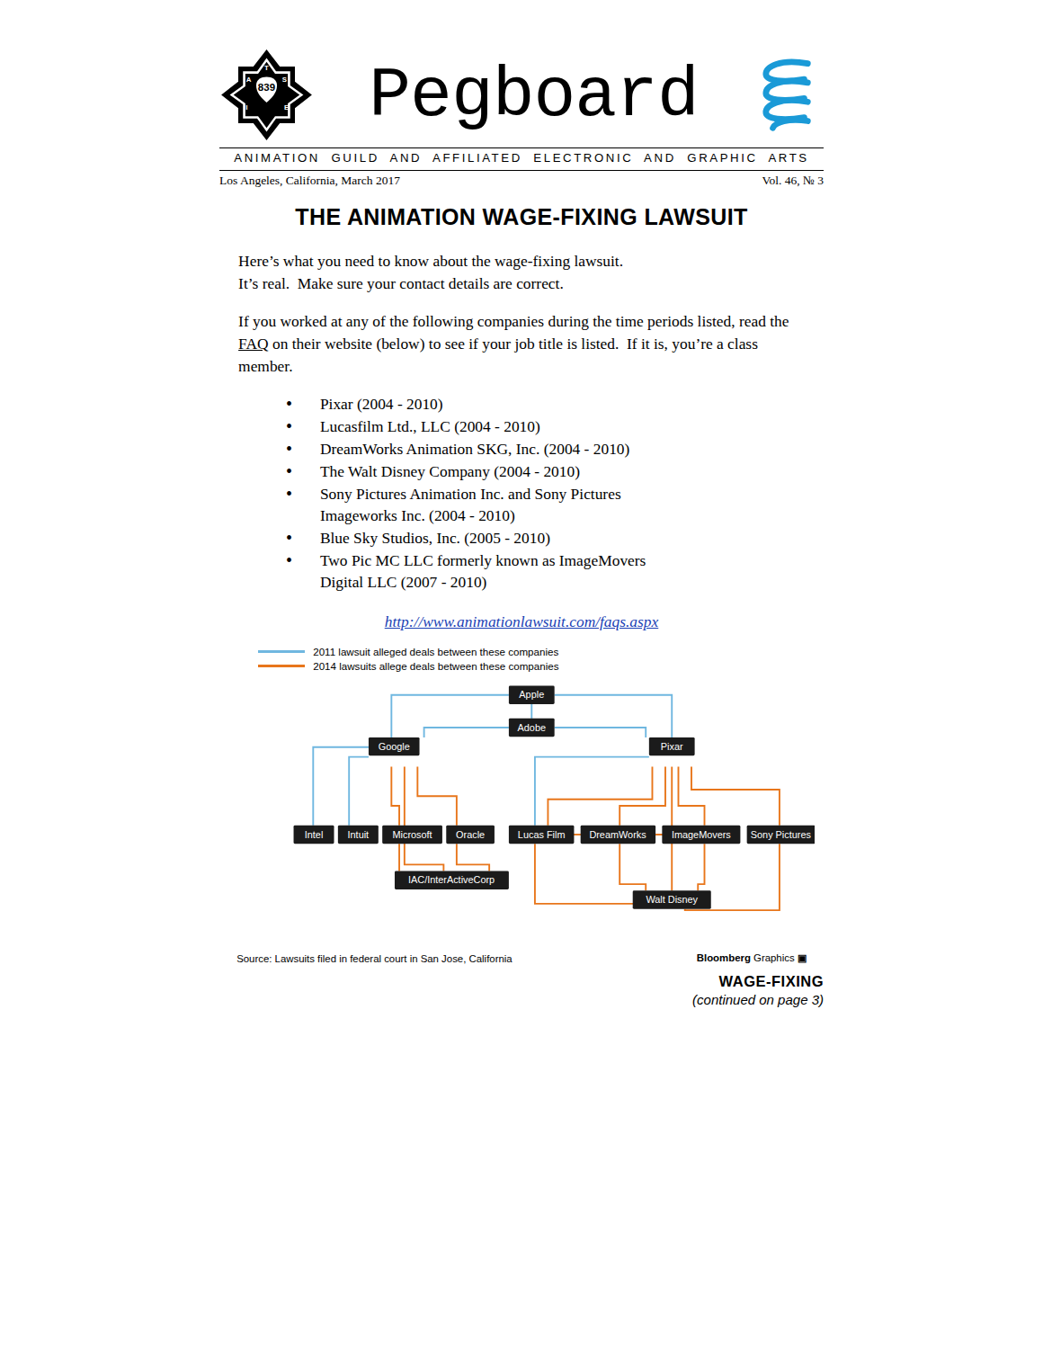839 T A S I E ®
Pegboard
ANIMATION GUILD AND AFFILIATED ELECTRONIC AND GRAPHIC ARTS
Los Angeles, California, March 2017 Vol. 46, № 3
THE ANIMATION WAGE-FIXING LAWSUIT
Here’s what you need to know about the wage-fixing lawsuit.
It’s real. Make sure your contact details are correct.
If you worked at any of the following companies during the time periods listed, read the FAQ on their website (below) to see if your job title is listed. If it is, you’re a class member.
Pixar (2004 - 2010)
Lucasfilm Ltd., LLC (2004 - 2010)
DreamWorks Animation SKG, Inc. (2004 - 2010)
The Walt Disney Company (2004 - 2010)
Sony Pictures Animation Inc. and Sony Pictures
Imageworks Inc. (2004 - 2010)
Blue Sky Studios, Inc. (2005 - 2010)
Two Pic MC LLC formerly known as ImageMovers
Digital LLC (2007 - 2010)
http://www.animationlawsuit.com/faqs.aspx
2011 lawsuit alleged deals between these companies
2014 lawsuits allege deals between these companies
Apple Adobe Google Pixar Intel Intuit Microsoft Oracle Lucas Film DreamWorks ImageMovers Sony Pictures IAC/InterActiveCorp Walt Disney
Source: Lawsuits filed in federal court in San Jose, California Bloomberg Graphics ▣
WAGE-FIXING
(continued on page 3)